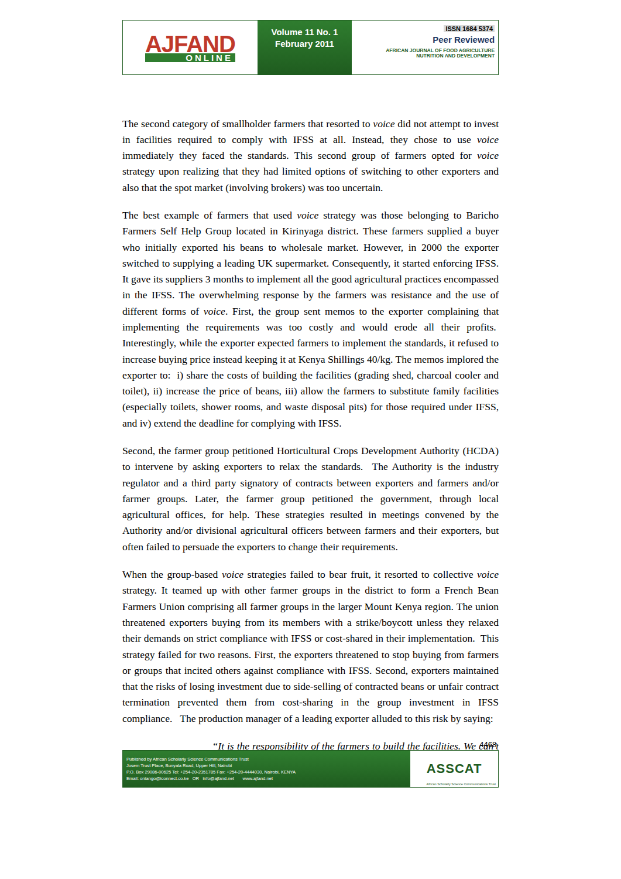AJFANDONLINE
Volume 11 No. 1
February 2011
ISSN 1684 5374
Peer Reviewed
AFRICAN JOURNAL OF FOOD AGRICULTURE
NUTRITION AND DEVELOPMENT
The second category of smallholder farmers that resorted to voice did not attempt to invest in facilities required to comply with IFSS at all. Instead, they chose to use voice immediately they faced the standards. This second group of farmers opted for voice strategy upon realizing that they had limited options of switching to other exporters and also that the spot market (involving brokers) was too uncertain.
The best example of farmers that used voice strategy was those belonging to Baricho Farmers Self Help Group located in Kirinyaga district. These farmers supplied a buyer who initially exported his beans to wholesale market. However, in 2000 the exporter switched to supplying a leading UK supermarket. Consequently, it started enforcing IFSS. It gave its suppliers 3 months to implement all the good agricultural practices encompassed in the IFSS. The overwhelming response by the farmers was resistance and the use of different forms of voice. First, the group sent memos to the exporter complaining that implementing the requirements was too costly and would erode all their profits. Interestingly, while the exporter expected farmers to implement the standards, it refused to increase buying price instead keeping it at Kenya Shillings 40/kg. The memos implored the exporter to: i) share the costs of building the facilities (grading shed, charcoal cooler and toilet), ii) increase the price of beans, iii) allow the farmers to substitute family facilities (especially toilets, shower rooms, and waste disposal pits) for those required under IFSS, and iv) extend the deadline for complying with IFSS.
Second, the farmer group petitioned Horticultural Crops Development Authority (HCDA) to intervene by asking exporters to relax the standards. The Authority is the industry regulator and a third party signatory of contracts between exporters and farmers and/or farmer groups. Later, the farmer group petitioned the government, through local agricultural offices, for help. These strategies resulted in meetings convened by the Authority and/or divisional agricultural officers between farmers and their exporters, but often failed to persuade the exporters to change their requirements.
When the group-based voice strategies failed to bear fruit, it resorted to collective voice strategy. It teamed up with other farmer groups in the district to form a French Bean Farmers Union comprising all farmer groups in the larger Mount Kenya region. The union threatened exporters buying from its members with a strike/boycott unless they relaxed their demands on strict compliance with IFSS or cost-shared in their implementation. This strategy failed for two reasons. First, the exporters threatened to stop buying from farmers or groups that incited others against compliance with IFSS. Second, exporters maintained that the risks of losing investment due to side-selling of contracted beans or unfair contract termination prevented them from cost-sharing in the group investment in IFSS compliance. The production manager of a leading exporter alluded to this risk by saying:
“It is the responsibility of the farmers to build the facilities. We can’t give them any money because we won’t be able stop them from selling our beans elsewhere. We are not a charitable
4468
Published by African Scholarly Science Communications Trust
Josem Trust Place, Bunyala Road, Upper Hill, Nairobi
P.O. Box 29086-00625 Tel: +254-20-2351785 Fax: +254-20-4444030, Nairobi, KENYA
Email: oniango@iconnect.co.ke OR info@ajfand.net www.ajfand.net
ASSCAT African Scholarly Science Communications Trust